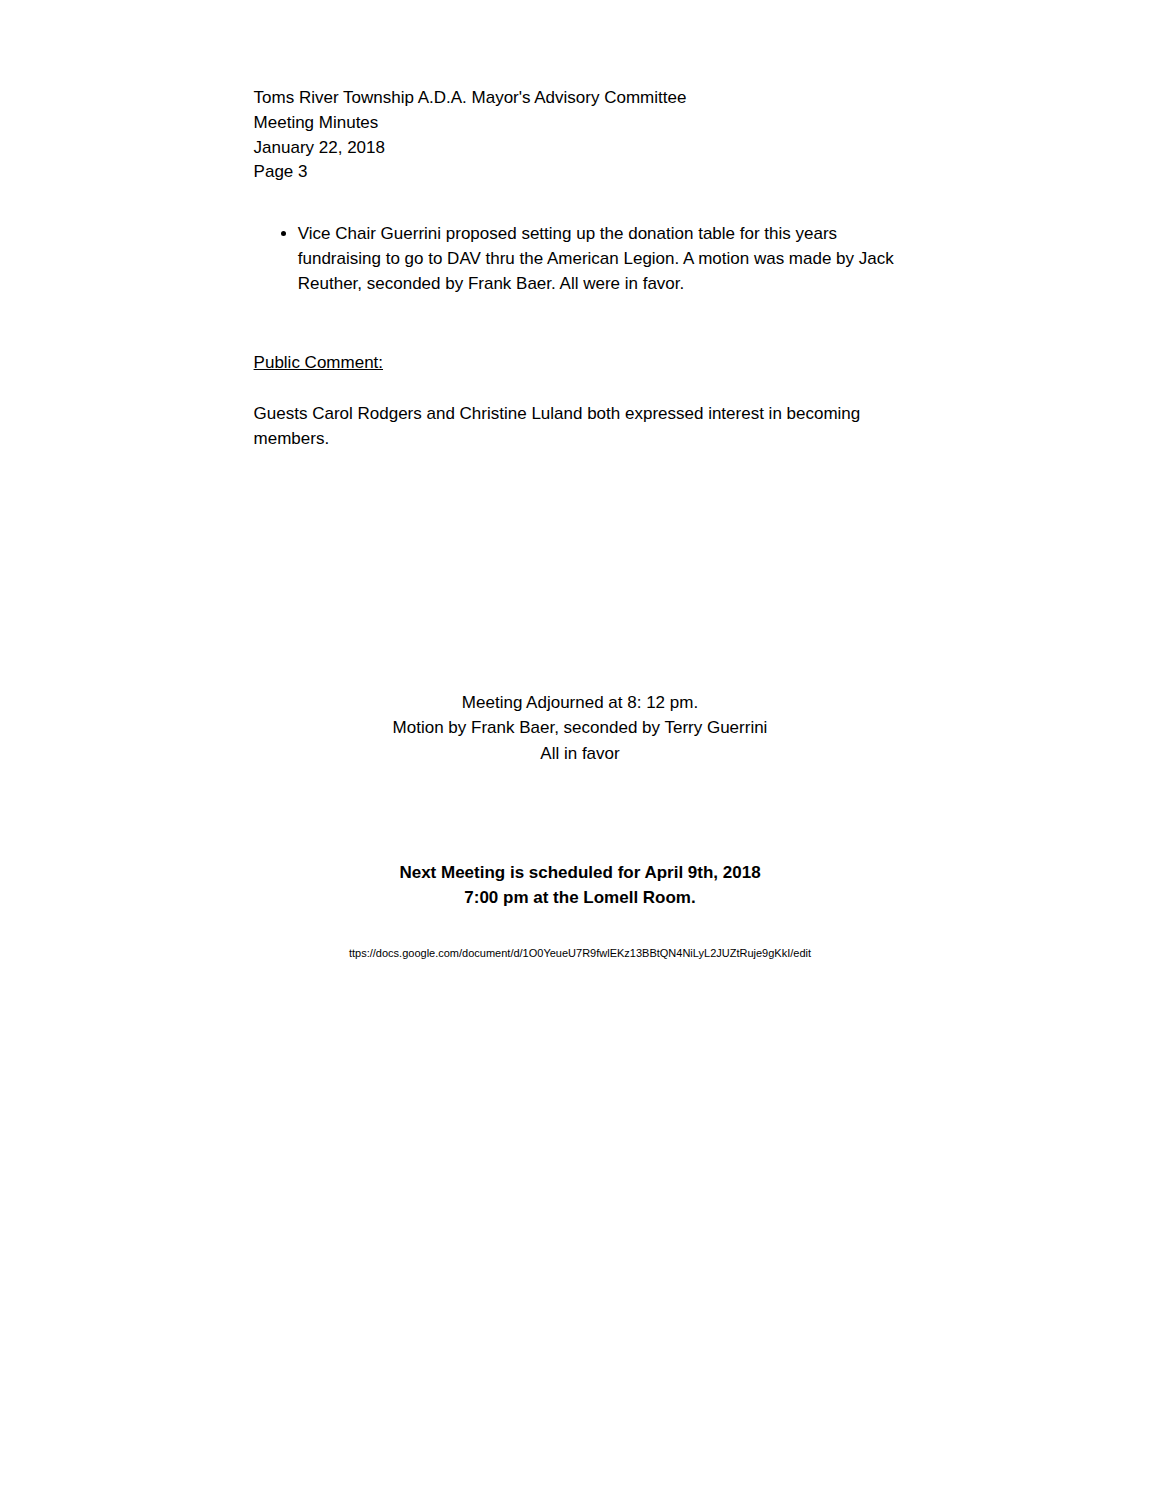Toms River Township A.D.A. Mayor's Advisory Committee
Meeting Minutes
January 22, 2018
Page 3
Vice Chair Guerrini proposed setting up the donation table for this years fundraising to go to DAV thru the American Legion. A motion was made by Jack Reuther, seconded by Frank Baer. All were in favor.
Public Comment:
Guests Carol Rodgers and Christine Luland both expressed interest in becoming members.
Meeting Adjourned at 8: 12 pm.
Motion by Frank Baer, seconded by Terry Guerrini
All in favor
Next Meeting is scheduled for April 9th, 2018
7:00 pm at the Lomell Room.
ttps://docs.google.com/document/d/1O0YeueU7R9fwlEKz13BBtQN4NiLyL2JUZtRuje9gKkI/edit